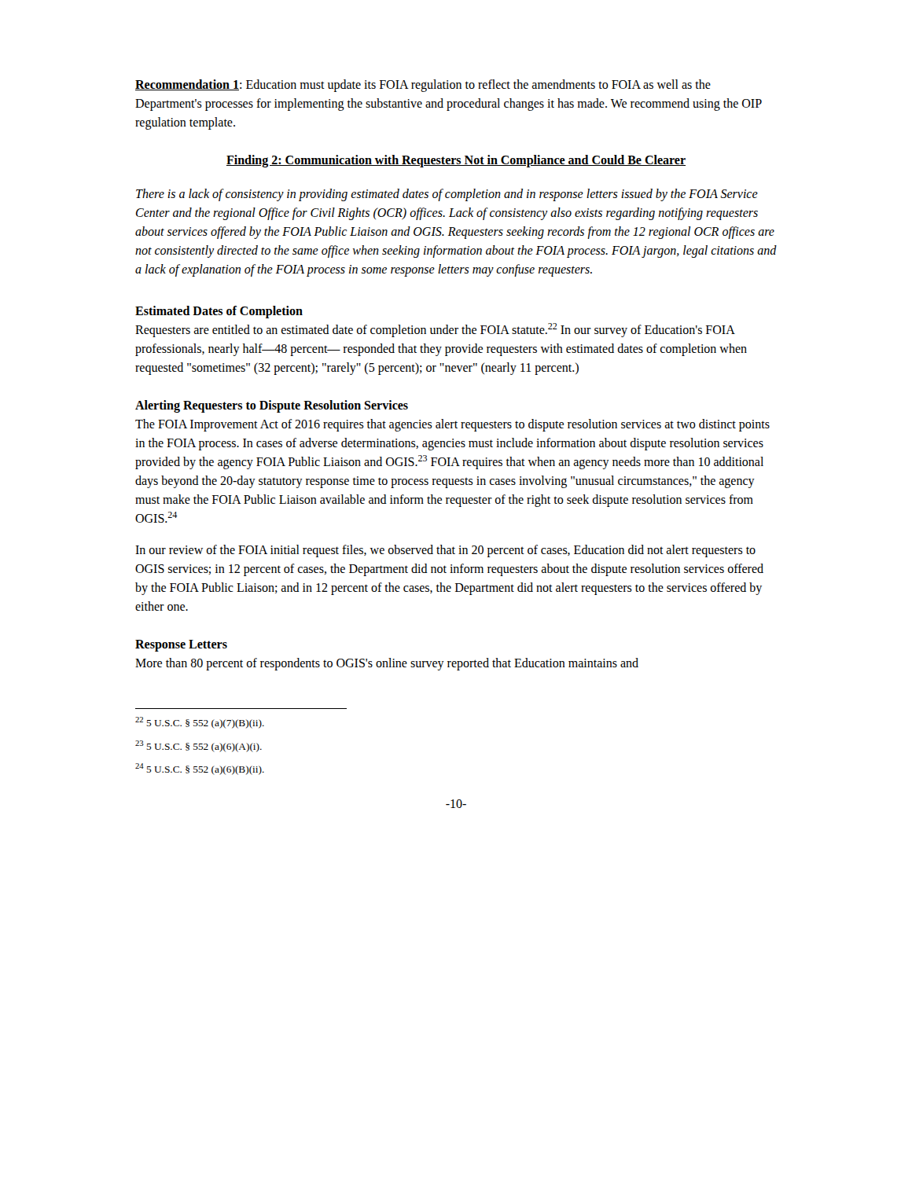Recommendation 1: Education must update its FOIA regulation to reflect the amendments to FOIA as well as the Department's processes for implementing the substantive and procedural changes it has made. We recommend using the OIP regulation template.
Finding 2: Communication with Requesters Not in Compliance and Could Be Clearer
There is a lack of consistency in providing estimated dates of completion and in response letters issued by the FOIA Service Center and the regional Office for Civil Rights (OCR) offices. Lack of consistency also exists regarding notifying requesters about services offered by the FOIA Public Liaison and OGIS. Requesters seeking records from the 12 regional OCR offices are not consistently directed to the same office when seeking information about the FOIA process. FOIA jargon, legal citations and a lack of explanation of the FOIA process in some response letters may confuse requesters.
Estimated Dates of Completion
Requesters are entitled to an estimated date of completion under the FOIA statute.22 In our survey of Education's FOIA professionals, nearly half—48 percent— responded that they provide requesters with estimated dates of completion when requested "sometimes" (32 percent); "rarely" (5 percent); or "never" (nearly 11 percent.)
Alerting Requesters to Dispute Resolution Services
The FOIA Improvement Act of 2016 requires that agencies alert requesters to dispute resolution services at two distinct points in the FOIA process. In cases of adverse determinations, agencies must include information about dispute resolution services provided by the agency FOIA Public Liaison and OGIS.23 FOIA requires that when an agency needs more than 10 additional days beyond the 20-day statutory response time to process requests in cases involving "unusual circumstances," the agency must make the FOIA Public Liaison available and inform the requester of the right to seek dispute resolution services from OGIS.24
In our review of the FOIA initial request files, we observed that in 20 percent of cases, Education did not alert requesters to OGIS services; in 12 percent of cases, the Department did not inform requesters about the dispute resolution services offered by the FOIA Public Liaison; and in 12 percent of the cases, the Department did not alert requesters to the services offered by either one.
Response Letters
More than 80 percent of respondents to OGIS's online survey reported that Education maintains and
22 5 U.S.C. § 552 (a)(7)(B)(ii).
23 5 U.S.C. § 552 (a)(6)(A)(i).
24 5 U.S.C. § 552 (a)(6)(B)(ii).
-10-